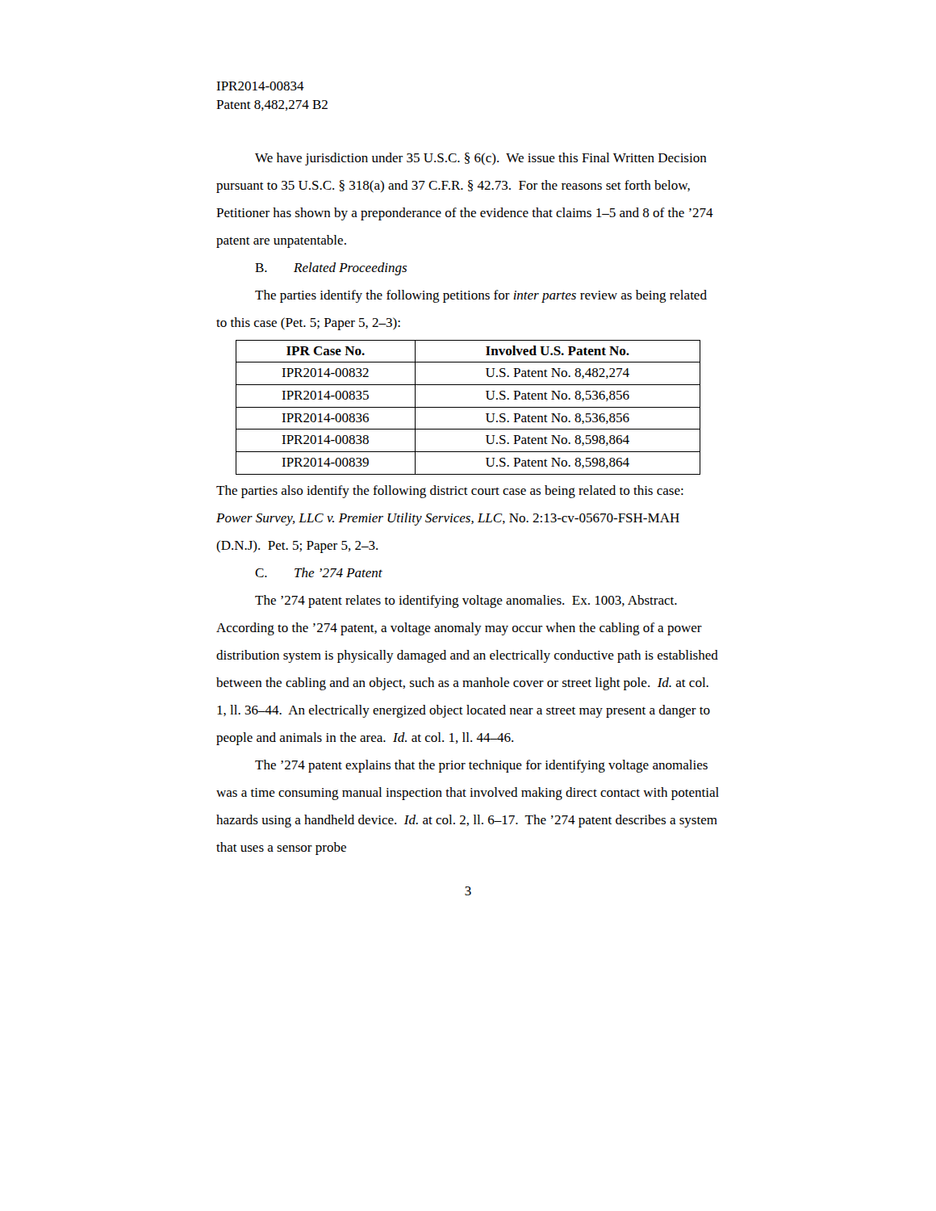IPR2014-00834
Patent 8,482,274 B2
We have jurisdiction under 35 U.S.C. § 6(c). We issue this Final Written Decision pursuant to 35 U.S.C. § 318(a) and 37 C.F.R. § 42.73. For the reasons set forth below, Petitioner has shown by a preponderance of the evidence that claims 1–5 and 8 of the ’274 patent are unpatentable.
B. Related Proceedings
The parties identify the following petitions for inter partes review as being related to this case (Pet. 5; Paper 5, 2–3):
| IPR Case No. | Involved U.S. Patent No. |
| --- | --- |
| IPR2014-00832 | U.S. Patent No. 8,482,274 |
| IPR2014-00835 | U.S. Patent No. 8,536,856 |
| IPR2014-00836 | U.S. Patent No. 8,536,856 |
| IPR2014-00838 | U.S. Patent No. 8,598,864 |
| IPR2014-00839 | U.S. Patent No. 8,598,864 |
The parties also identify the following district court case as being related to this case: Power Survey, LLC v. Premier Utility Services, LLC, No. 2:13-cv-05670-FSH-MAH (D.N.J). Pet. 5; Paper 5, 2–3.
C. The ’274 Patent
The ’274 patent relates to identifying voltage anomalies. Ex. 1003, Abstract. According to the ’274 patent, a voltage anomaly may occur when the cabling of a power distribution system is physically damaged and an electrically conductive path is established between the cabling and an object, such as a manhole cover or street light pole. Id. at col. 1, ll. 36–44. An electrically energized object located near a street may present a danger to people and animals in the area. Id. at col. 1, ll. 44–46.
The ’274 patent explains that the prior technique for identifying voltage anomalies was a time consuming manual inspection that involved making direct contact with potential hazards using a handheld device. Id. at col. 2, ll. 6–17. The ’274 patent describes a system that uses a sensor probe
3